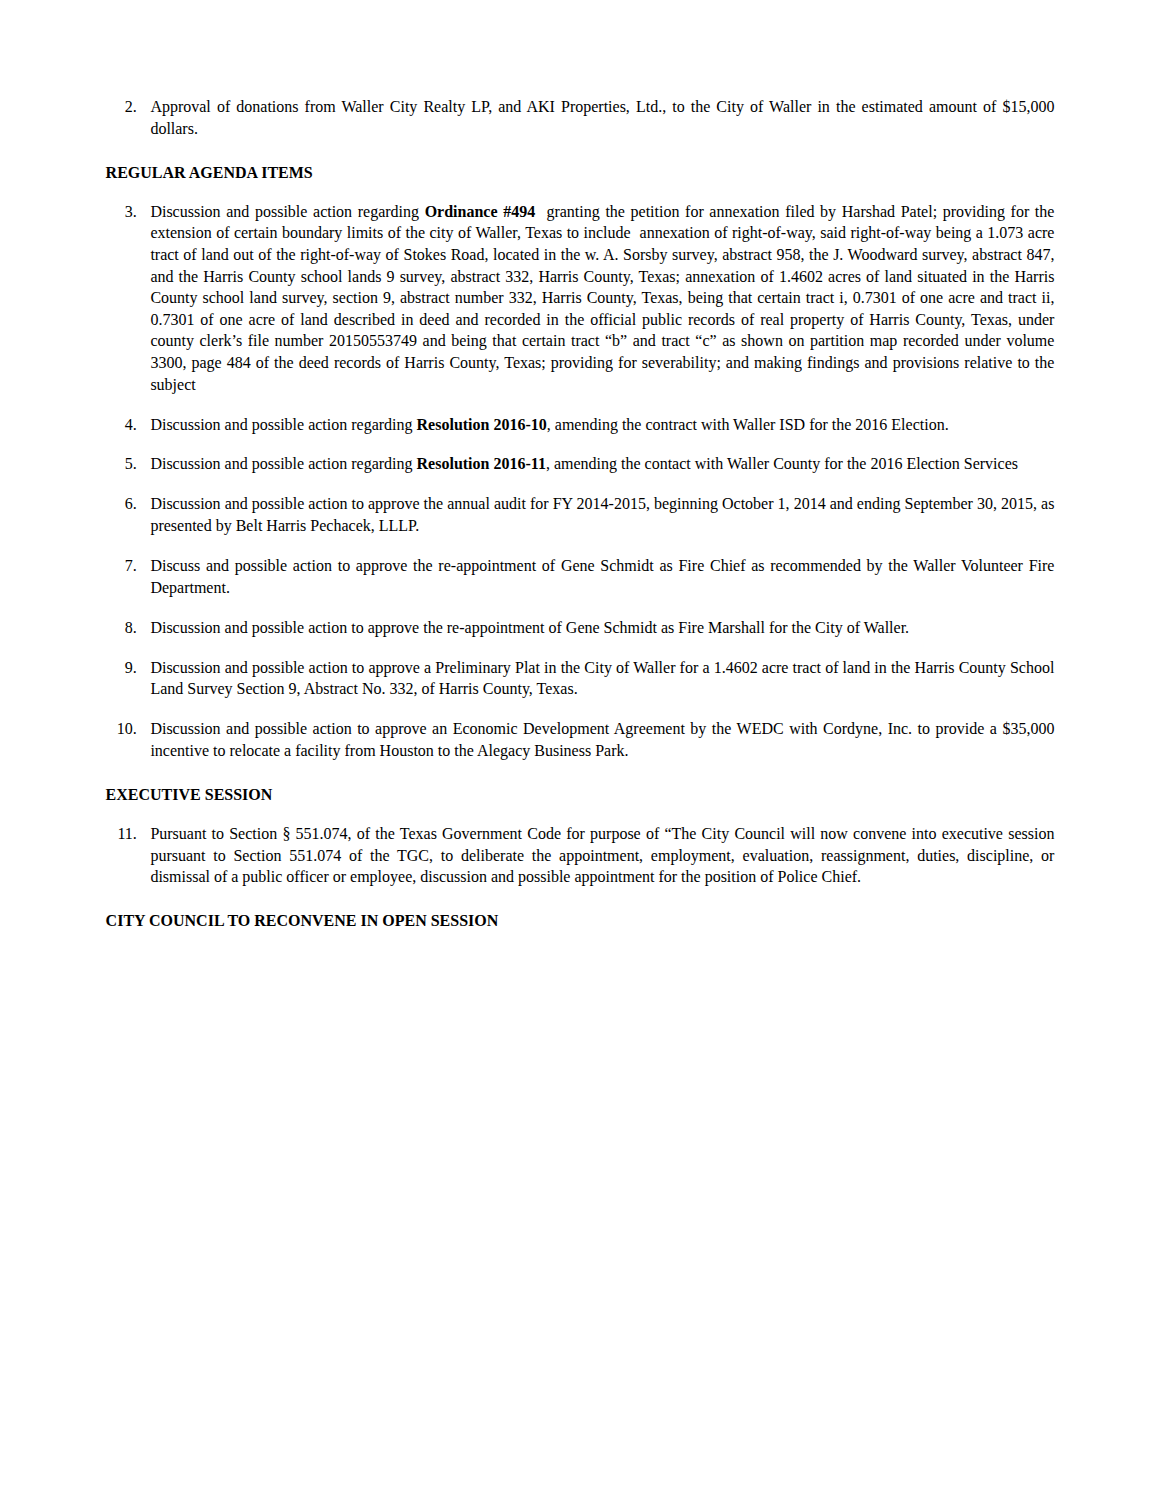Approval of donations from Waller City Realty LP, and AKI Properties, Ltd., to the City of Waller in the estimated amount of $15,000 dollars.
REGULAR AGENDA ITEMS
Discussion and possible action regarding Ordinance #494 granting the petition for annexation filed by Harshad Patel; providing for the extension of certain boundary limits of the city of Waller, Texas to include annexation of right-of-way, said right-of-way being a 1.073 acre tract of land out of the right-of-way of Stokes Road, located in the w. A. Sorsby survey, abstract 958, the J. Woodward survey, abstract 847, and the Harris County school lands 9 survey, abstract 332, Harris County, Texas; annexation of 1.4602 acres of land situated in the Harris County school land survey, section 9, abstract number 332, Harris County, Texas, being that certain tract i, 0.7301 of one acre and tract ii, 0.7301 of one acre of land described in deed and recorded in the official public records of real property of Harris County, Texas, under county clerk’s file number 20150553749 and being that certain tract “b” and tract “c” as shown on partition map recorded under volume 3300, page 484 of the deed records of Harris County, Texas; providing for severability; and making findings and provisions relative to the subject
Discussion and possible action regarding Resolution 2016-10, amending the contract with Waller ISD for the 2016 Election.
Discussion and possible action regarding Resolution 2016-11, amending the contact with Waller County for the 2016 Election Services
Discussion and possible action to approve the annual audit for FY 2014-2015, beginning October 1, 2014 and ending September 30, 2015, as presented by Belt Harris Pechacek, LLLP.
Discuss and possible action to approve the re-appointment of Gene Schmidt as Fire Chief as recommended by the Waller Volunteer Fire Department.
Discussion and possible action to approve the re-appointment of Gene Schmidt as Fire Marshall for the City of Waller.
Discussion and possible action to approve a Preliminary Plat in the City of Waller for a 1.4602 acre tract of land in the Harris County School Land Survey Section 9, Abstract No. 332, of Harris County, Texas.
Discussion and possible action to approve an Economic Development Agreement by the WEDC with Cordyne, Inc. to provide a $35,000 incentive to relocate a facility from Houston to the Alegacy Business Park.
EXECUTIVE SESSION
Pursuant to Section § 551.074, of the Texas Government Code for purpose of “The City Council will now convene into executive session pursuant to Section 551.074 of the TGC, to deliberate the appointment, employment, evaluation, reassignment, duties, discipline, or dismissal of a public officer or employee, discussion and possible appointment for the position of Police Chief.
CITY COUNCIL TO RECONVENE IN OPEN SESSION